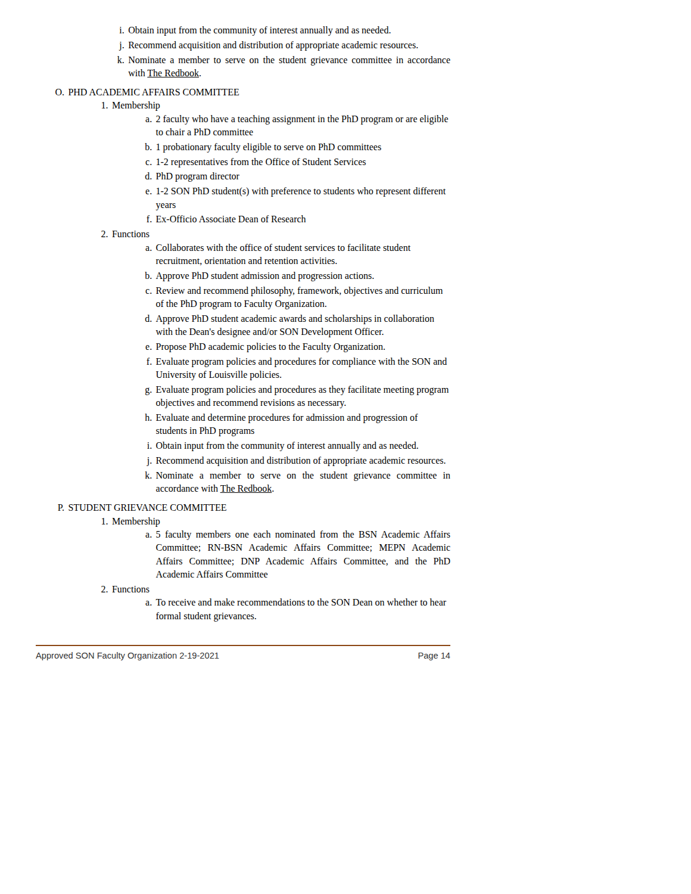i. Obtain input from the community of interest annually and as needed.
j. Recommend acquisition and distribution of appropriate academic resources.
k. Nominate a member to serve on the student grievance committee in accordance with The Redbook.
O. PhD Academic Affairs Committee
1. Membership
a. 2 faculty who have a teaching assignment in the PhD program or are eligible to chair a PhD committee
b. 1 probationary faculty eligible to serve on PhD committees
c. 1-2 representatives from the Office of Student Services
d. PhD program director
e. 1-2 SON PhD student(s) with preference to students who represent different years
f. Ex-Officio Associate Dean of Research
2. Functions
a. Collaborates with the office of student services to facilitate student recruitment, orientation and retention activities.
b. Approve PhD student admission and progression actions.
c. Review and recommend philosophy, framework, objectives and curriculum of the PhD program to Faculty Organization.
d. Approve PhD student academic awards and scholarships in collaboration with the Dean's designee and/or SON Development Officer.
e. Propose PhD academic policies to the Faculty Organization.
f. Evaluate program policies and procedures for compliance with the SON and University of Louisville policies.
g. Evaluate program policies and procedures as they facilitate meeting program objectives and recommend revisions as necessary.
h. Evaluate and determine procedures for admission and progression of students in PhD programs
i. Obtain input from the community of interest annually and as needed.
j. Recommend acquisition and distribution of appropriate academic resources.
k. Nominate a member to serve on the student grievance committee in accordance with The Redbook.
P. Student Grievance Committee
1. Membership
a. 5 faculty members one each nominated from the BSN Academic Affairs Committee; RN-BSN Academic Affairs Committee; MEPN Academic Affairs Committee; DNP Academic Affairs Committee, and the PhD Academic Affairs Committee
2. Functions
a. To receive and make recommendations to the SON Dean on whether to hear formal student grievances.
Approved SON Faculty Organization 2-19-2021 Page 14